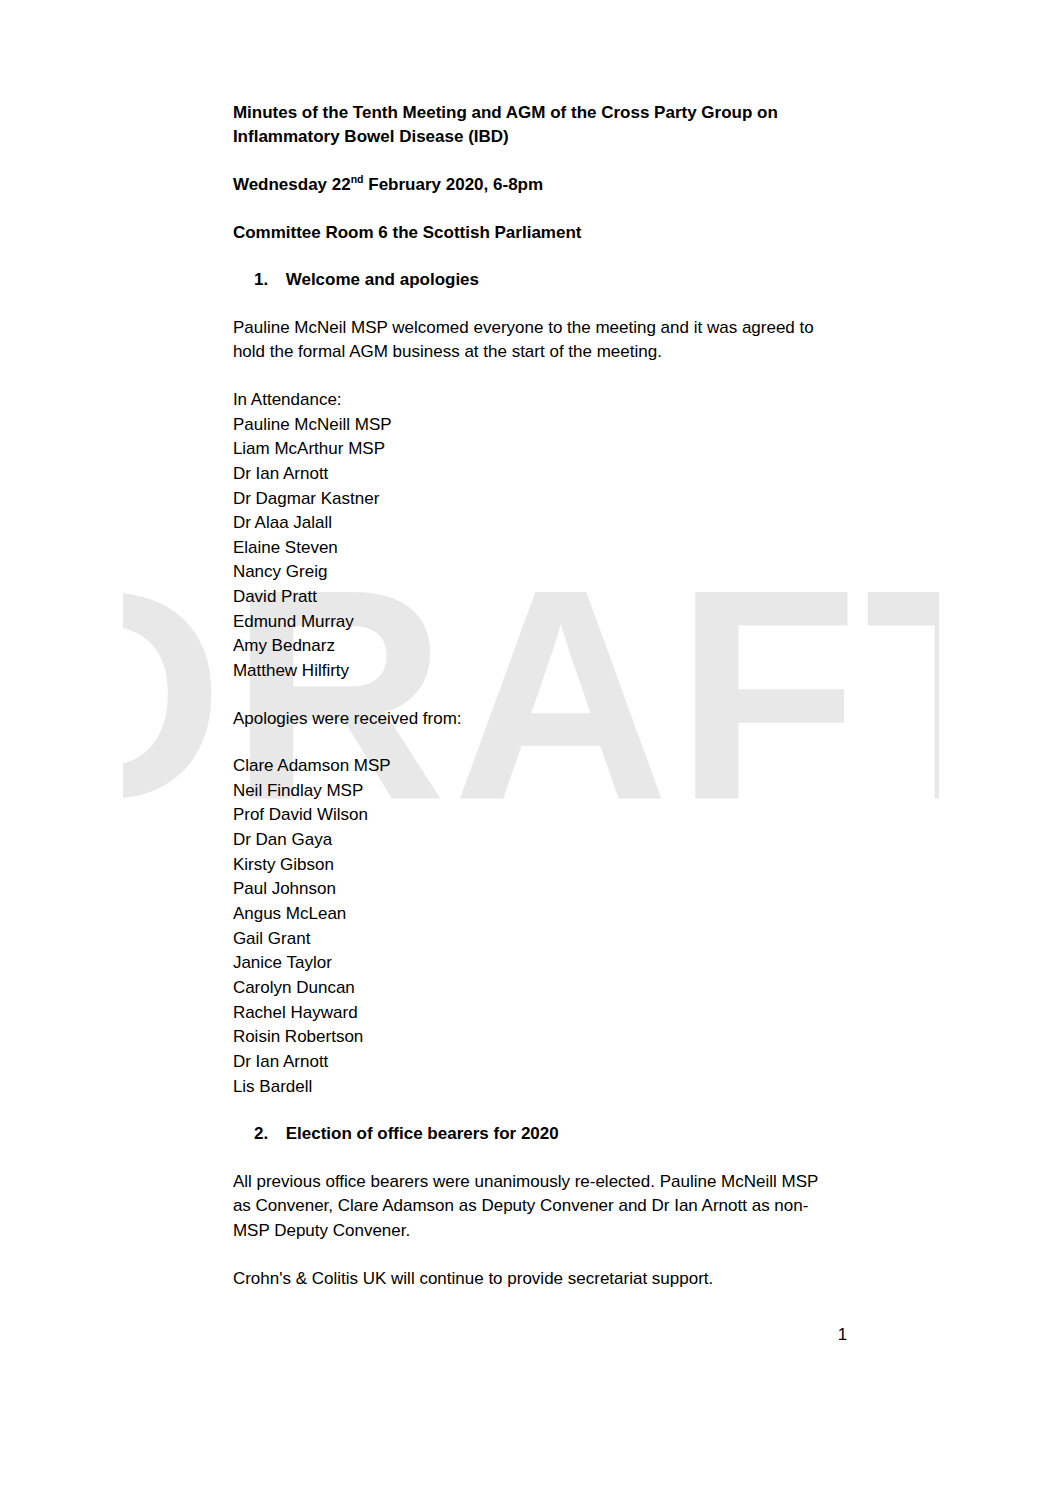DRAFT
Minutes of the Tenth Meeting and AGM of the Cross Party Group on Inflammatory Bowel Disease (IBD)
Wednesday 22nd February 2020, 6-8pm
Committee Room 6 the Scottish Parliament
Welcome and apologies
Pauline McNeil MSP welcomed everyone to the meeting and it was agreed to hold the formal AGM business at the start of the meeting.
In Attendance:
Pauline McNeill MSP
Liam McArthur MSP
Dr Ian Arnott
Dr Dagmar Kastner
Dr Alaa Jalall
Elaine Steven
Nancy Greig
David Pratt
Edmund Murray
Amy Bednarz
Matthew Hilfirty
Apologies were received from:
Clare Adamson MSP
Neil Findlay MSP
Prof David Wilson
Dr Dan Gaya
Kirsty Gibson
Paul Johnson
Angus McLean
Gail Grant
Janice Taylor
Carolyn Duncan
Rachel Hayward
Roisin Robertson
Dr Ian Arnott
Lis Bardell
Election of office bearers for 2020
All previous office bearers were unanimously re-elected. Pauline McNeill MSP as Convener, Clare Adamson as Deputy Convener and Dr Ian Arnott as non- MSP Deputy Convener.
Crohn's & Colitis UK will continue to provide secretariat support.
1